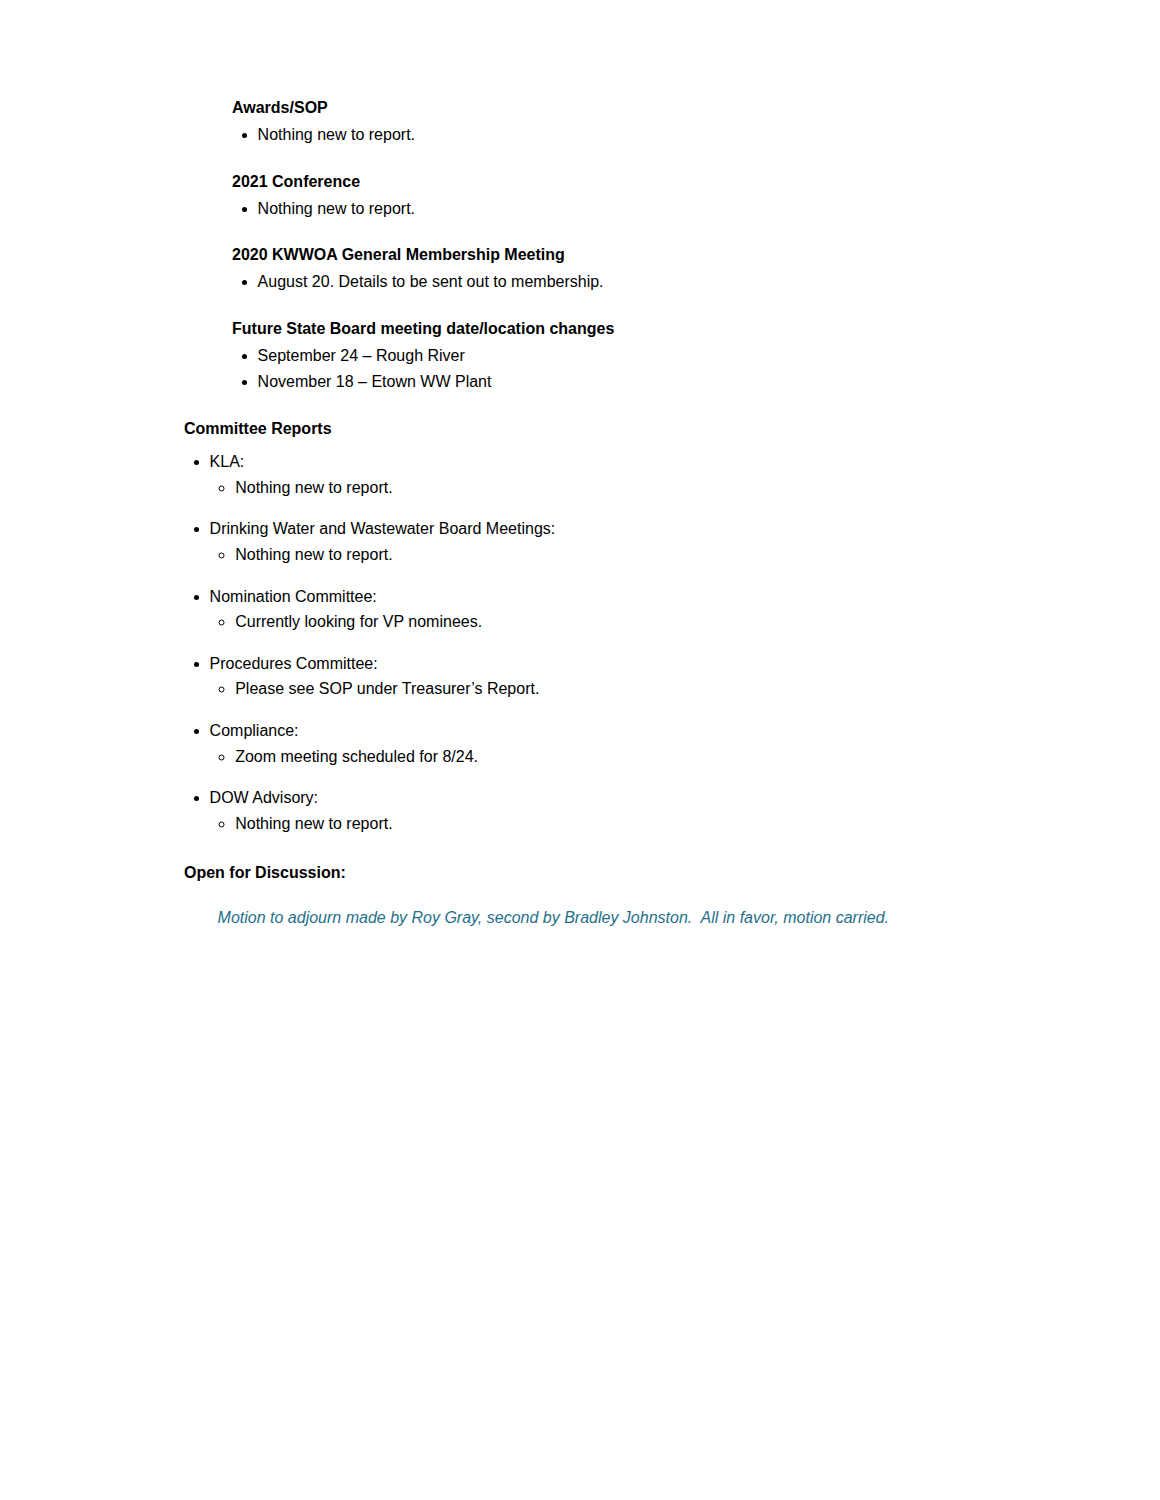Awards/SOP
Nothing new to report.
2021 Conference
Nothing new to report.
2020 KWWOA General Membership Meeting
August 20. Details to be sent out to membership.
Future State Board meeting date/location changes
September 24 – Rough River
November 18 – Etown WW Plant
Committee Reports
KLA:
Nothing new to report.
Drinking Water and Wastewater Board Meetings:
Nothing new to report.
Nomination Committee:
Currently looking for VP nominees.
Procedures Committee:
Please see SOP under Treasurer’s Report.
Compliance:
Zoom meeting scheduled for 8/24.
DOW Advisory:
Nothing new to report.
Open for Discussion:
Motion to adjourn made by Roy Gray, second by Bradley Johnston. All in favor, motion carried.